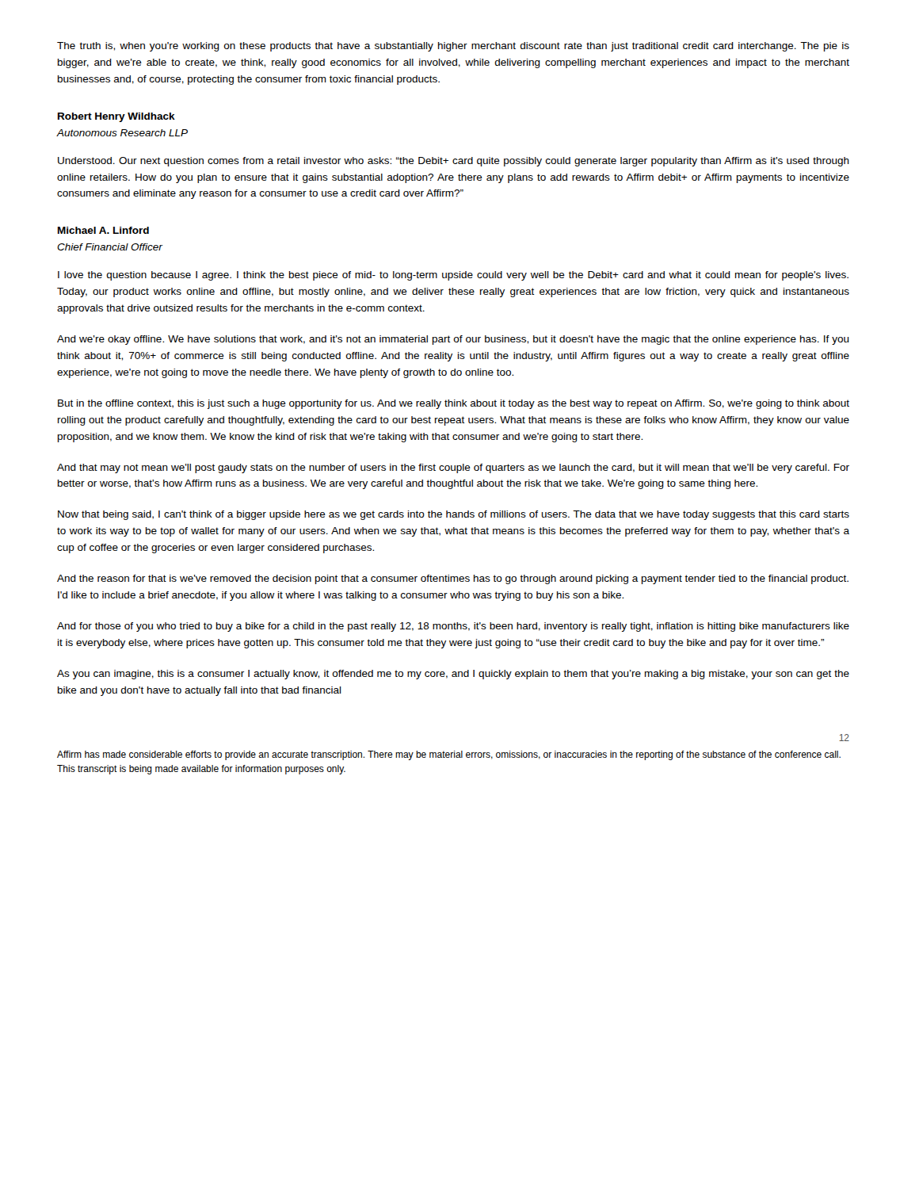The truth is, when you're working on these products that have a substantially higher merchant discount rate than just traditional credit card interchange. The pie is bigger, and we're able to create, we think, really good economics for all involved, while delivering compelling merchant experiences and impact to the merchant businesses and, of course, protecting the consumer from toxic financial products.
Robert Henry Wildhack
Autonomous Research LLP
Understood. Our next question comes from a retail investor who asks: “the Debit+ card quite possibly could generate larger popularity than Affirm as it's used through online retailers. How do you plan to ensure that it gains substantial adoption? Are there any plans to add rewards to Affirm debit+ or Affirm payments to incentivize consumers and eliminate any reason for a consumer to use a credit card over Affirm?”
Michael A. Linford
Chief Financial Officer
I love the question because I agree. I think the best piece of mid- to long-term upside could very well be the Debit+ card and what it could mean for people's lives. Today, our product works online and offline, but mostly online, and we deliver these really great experiences that are low friction, very quick and instantaneous approvals that drive outsized results for the merchants in the e-comm context.
And we're okay offline. We have solutions that work, and it's not an immaterial part of our business, but it doesn't have the magic that the online experience has. If you think about it, 70%+ of commerce is still being conducted offline. And the reality is until the industry, until Affirm figures out a way to create a really great offline experience, we're not going to move the needle there. We have plenty of growth to do online too.
But in the offline context, this is just such a huge opportunity for us. And we really think about it today as the best way to repeat on Affirm. So, we're going to think about rolling out the product carefully and thoughtfully, extending the card to our best repeat users. What that means is these are folks who know Affirm, they know our value proposition, and we know them. We know the kind of risk that we're taking with that consumer and we're going to start there.
And that may not mean we'll post gaudy stats on the number of users in the first couple of quarters as we launch the card, but it will mean that we'll be very careful. For better or worse, that's how Affirm runs as a business. We are very careful and thoughtful about the risk that we take. We're going to same thing here.
Now that being said, I can't think of a bigger upside here as we get cards into the hands of millions of users. The data that we have today suggests that this card starts to work its way to be top of wallet for many of our users. And when we say that, what that means is this becomes the preferred way for them to pay, whether that's a cup of coffee or the groceries or even larger considered purchases.
And the reason for that is we've removed the decision point that a consumer oftentimes has to go through around picking a payment tender tied to the financial product. I'd like to include a brief anecdote, if you allow it where I was talking to a consumer who was trying to buy his son a bike.
And for those of you who tried to buy a bike for a child in the past really 12, 18 months, it's been hard, inventory is really tight, inflation is hitting bike manufacturers like it is everybody else, where prices have gotten up. This consumer told me that they were just going to “use their credit card to buy the bike and pay for it over time.”
As you can imagine, this is a consumer I actually know, it offended me to my core, and I quickly explain to them that you’re making a big mistake, your son can get the bike and you don't have to actually fall into that bad financial
12
Affirm has made considerable efforts to provide an accurate transcription. There may be material errors, omissions, or inaccuracies in the reporting of the substance of the conference call. This transcript is being made available for information purposes only.